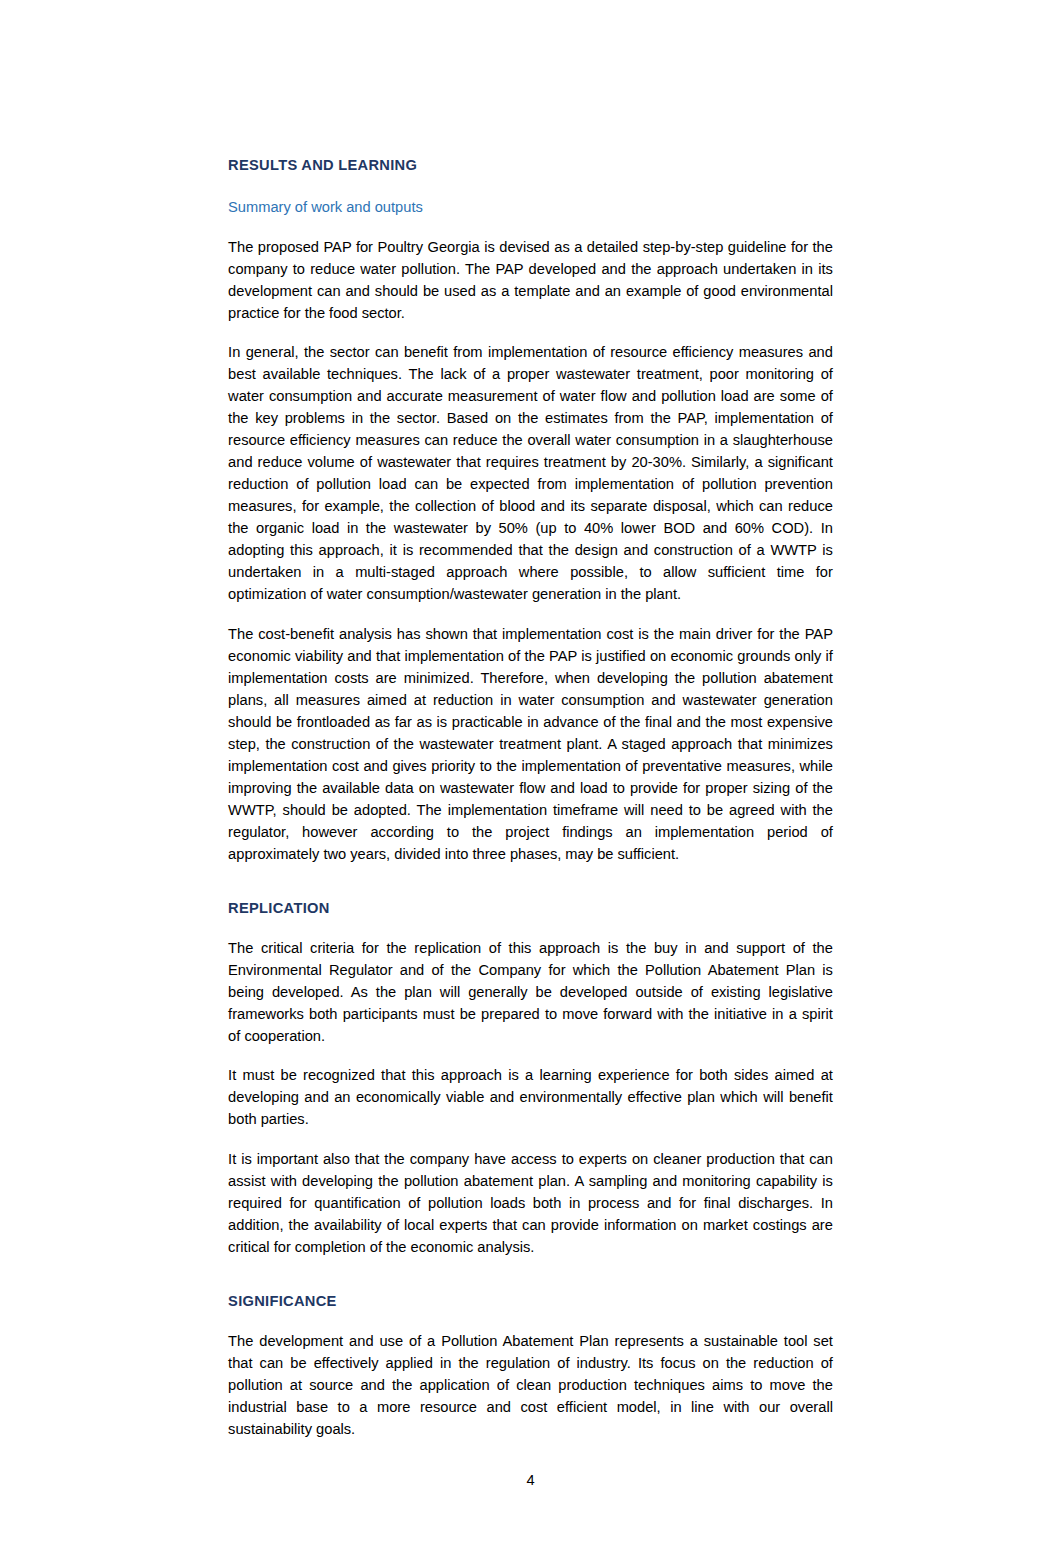RESULTS AND LEARNING
Summary of work and outputs
The proposed PAP for Poultry Georgia is devised as a detailed step-by-step guideline for the company to reduce water pollution. The PAP developed and the approach undertaken in its development can and should be used as a template and an example of good environmental practice for the food sector.
In general, the sector can benefit from implementation of resource efficiency measures and best available techniques. The lack of a proper wastewater treatment, poor monitoring of water consumption and accurate measurement of water flow and pollution load are some of the key problems in the sector. Based on the estimates from the PAP, implementation of resource efficiency measures can reduce the overall water consumption in a slaughterhouse and reduce volume of wastewater that requires treatment by 20-30%. Similarly, a significant reduction of pollution load can be expected from implementation of pollution prevention measures, for example, the collection of blood and its separate disposal, which can reduce the organic load in the wastewater by 50% (up to 40% lower BOD and 60% COD). In adopting this approach, it is recommended that the design and construction of a WWTP is undertaken in a multi-staged approach where possible, to allow sufficient time for optimization of water consumption/wastewater generation in the plant.
The cost-benefit analysis has shown that implementation cost is the main driver for the PAP economic viability and that implementation of the PAP is justified on economic grounds only if implementation costs are minimized. Therefore, when developing the pollution abatement plans, all measures aimed at reduction in water consumption and wastewater generation should be frontloaded as far as is practicable in advance of the final and the most expensive step, the construction of the wastewater treatment plant. A staged approach that minimizes implementation cost and gives priority to the implementation of preventative measures, while improving the available data on wastewater flow and load to provide for proper sizing of the WWTP, should be adopted. The implementation timeframe will need to be agreed with the regulator, however according to the project findings an implementation period of approximately two years, divided into three phases, may be sufficient.
REPLICATION
The critical criteria for the replication of this approach is the buy in and support of the Environmental Regulator and of the Company for which the Pollution Abatement Plan is being developed. As the plan will generally be developed outside of existing legislative frameworks both participants must be prepared to move forward with the initiative in a spirit of cooperation.
It must be recognized that this approach is a learning experience for both sides aimed at developing and an economically viable and environmentally effective plan which will benefit both parties.
It is important also that the company have access to experts on cleaner production that can assist with developing the pollution abatement plan. A sampling and monitoring capability is required for quantification of pollution loads both in process and for final discharges. In addition, the availability of local experts that can provide information on market costings are critical for completion of the economic analysis.
SIGNIFICANCE
The development and use of a Pollution Abatement Plan represents a sustainable tool set that can be effectively applied in the regulation of industry. Its focus on the reduction of pollution at source and the application of clean production techniques aims to move the industrial base to a more resource and cost efficient model, in line with our overall sustainability goals.
4